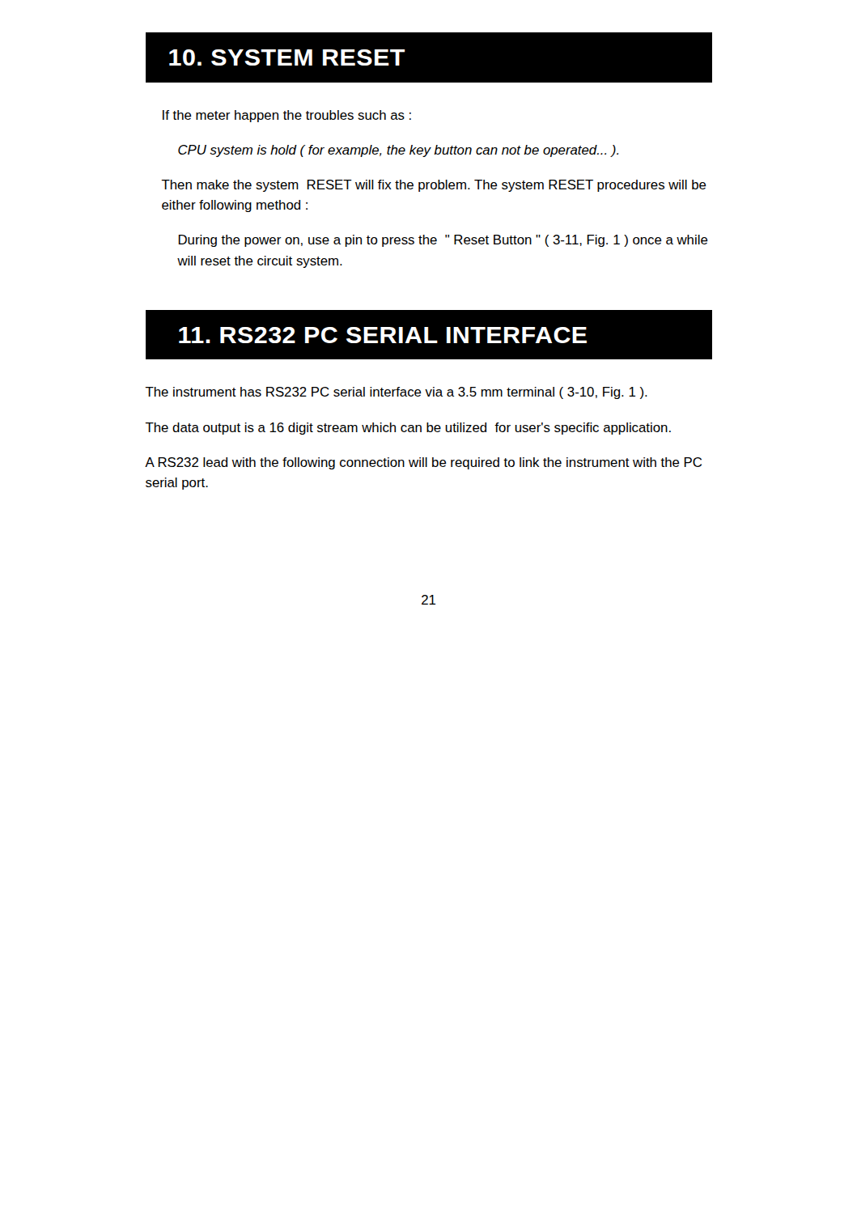10. SYSTEM RESET
If the meter happen the troubles such as :
CPU system is hold ( for example, the key button can not be operated... ).
Then make the system RESET will fix the problem. The system RESET procedures will be either following method :
During the power on, use a pin to press the " Reset Button " ( 3-11, Fig. 1 ) once a while will reset the circuit system.
11. RS232 PC SERIAL INTERFACE
The instrument has RS232 PC serial interface via a 3.5 mm terminal ( 3-10, Fig. 1 ).
The data output is a 16 digit stream which can be utilized for user's specific application.
A RS232 lead with the following connection will be required to link the instrument with the PC serial port.
21